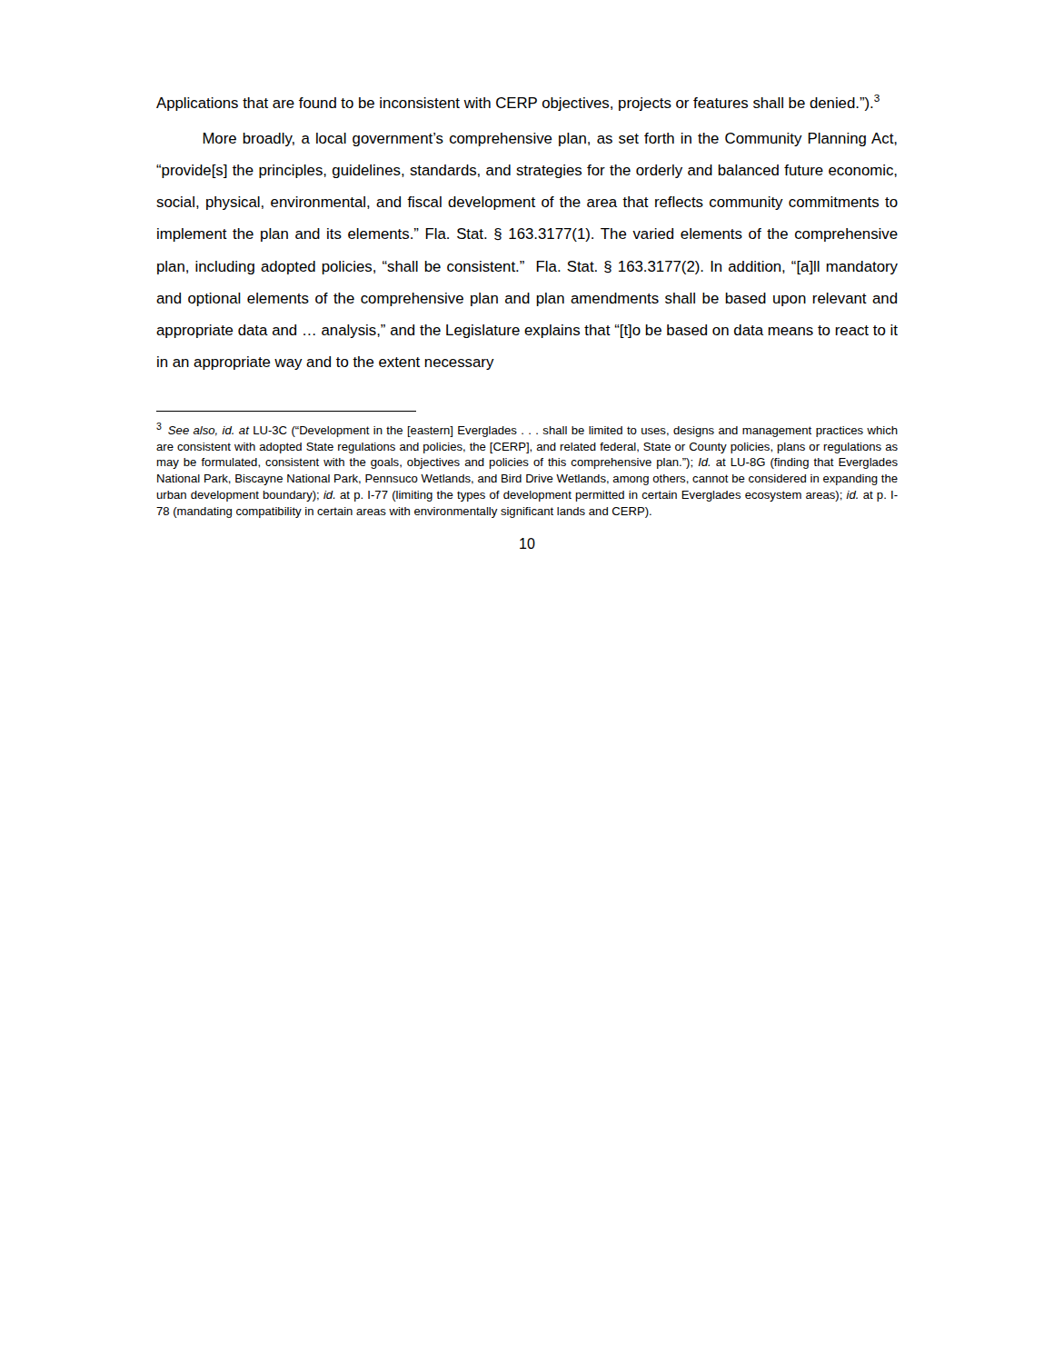Applications that are found to be inconsistent with CERP objectives, projects or features shall be denied.”).3
More broadly, a local government’s comprehensive plan, as set forth in the Community Planning Act, “provide[s] the principles, guidelines, standards, and strategies for the orderly and balanced future economic, social, physical, environmental, and fiscal development of the area that reflects community commitments to implement the plan and its elements.” Fla. Stat. § 163.3177(1). The varied elements of the comprehensive plan, including adopted policies, “shall be consistent.” Fla. Stat. § 163.3177(2). In addition, “[a]ll mandatory and optional elements of the comprehensive plan and plan amendments shall be based upon relevant and appropriate data and … analysis,” and the Legislature explains that “[t]o be based on data means to react to it in an appropriate way and to the extent necessary
3 See also, id. at LU-3C (“Development in the [eastern] Everglades . . . shall be limited to uses, designs and management practices which are consistent with adopted State regulations and policies, the [CERP], and related federal, State or County policies, plans or regulations as may be formulated, consistent with the goals, objectives and policies of this comprehensive plan.”); Id. at LU-8G (finding that Everglades National Park, Biscayne National Park, Pennsuco Wetlands, and Bird Drive Wetlands, among others, cannot be considered in expanding the urban development boundary); id. at p. I-77 (limiting the types of development permitted in certain Everglades ecosystem areas); id. at p. I-78 (mandating compatibility in certain areas with environmentally significant lands and CERP).
10